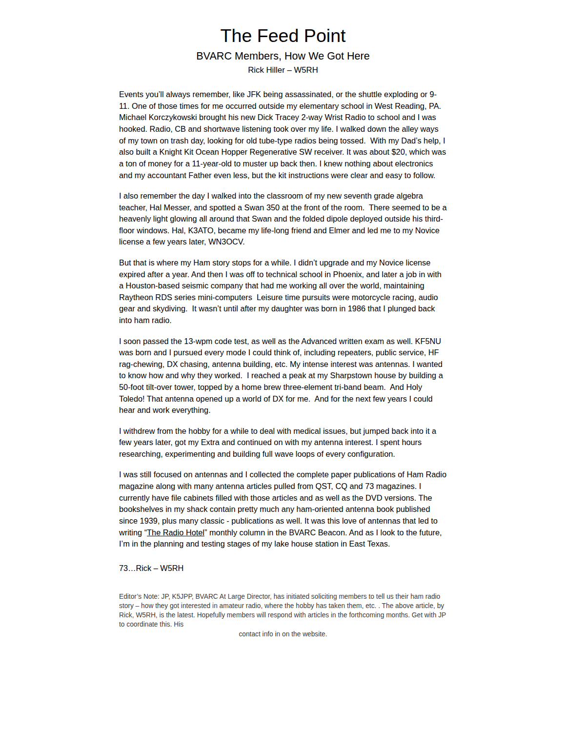The Feed Point
BVARC Members, How We Got Here
Rick Hiller – W5RH
Events you’ll always remember, like JFK being assassinated, or the shuttle exploding or 9-11. One of those times for me occurred outside my elementary school in West Reading, PA. Michael Korczykowski brought his new Dick Tracey 2-way Wrist Radio to school and I was hooked. Radio, CB and shortwave listening took over my life. I walked down the alley ways of my town on trash day, looking for old tube-type radios being tossed. With my Dad’s help, I also built a Knight Kit Ocean Hopper Regenerative SW receiver. It was about $20, which was a ton of money for a 11-year-old to muster up back then. I knew nothing about electronics and my accountant Father even less, but the kit instructions were clear and easy to follow.
I also remember the day I walked into the classroom of my new seventh grade algebra teacher, Hal Messer, and spotted a Swan 350 at the front of the room. There seemed to be a heavenly light glowing all around that Swan and the folded dipole deployed outside his third-floor windows. Hal, K3ATO, became my life-long friend and Elmer and led me to my Novice license a few years later, WN3OCV.
But that is where my Ham story stops for a while. I didn’t upgrade and my Novice license expired after a year. And then I was off to technical school in Phoenix, and later a job in with a Houston-based seismic company that had me working all over the world, maintaining Raytheon RDS series mini-computers Leisure time pursuits were motorcycle racing, audio gear and skydiving. It wasn’t until after my daughter was born in 1986 that I plunged back into ham radio.
I soon passed the 13-wpm code test, as well as the Advanced written exam as well. KF5NU was born and I pursued every mode I could think of, including repeaters, public service, HF rag-chewing, DX chasing, antenna building, etc. My intense interest was antennas. I wanted to know how and why they worked. I reached a peak at my Sharpstown house by building a 50-foot tilt-over tower, topped by a home brew three-element tri-band beam. And Holy Toledo! That antenna opened up a world of DX for me. And for the next few years I could hear and work everything.
I withdrew from the hobby for a while to deal with medical issues, but jumped back into it a few years later, got my Extra and continued on with my antenna interest. I spent hours researching, experimenting and building full wave loops of every configuration.
I was still focused on antennas and I collected the complete paper publications of Ham Radio magazine along with many antenna articles pulled from QST, CQ and 73 magazines. I currently have file cabinets filled with those articles and as well as the DVD versions. The bookshelves in my shack contain pretty much any ham-oriented antenna book published since 1939, plus many classic - publications as well. It was this love of antennas that led to writing “The Radio Hotel” monthly column in the BVARC Beacon. And as I look to the future, I’m in the planning and testing stages of my lake house station in East Texas.
73…Rick – W5RH
Editor’s Note: JP, K5JPP, BVARC At Large Director, has initiated soliciting members to tell us their ham radio story – how they got interested in amateur radio, where the hobby has taken them, etc. . The above article, by Rick, W5RH, is the latest. Hopefully members will respond with articles in the forthcoming months. Get with JP to coordinate this. His contact info in on the website.